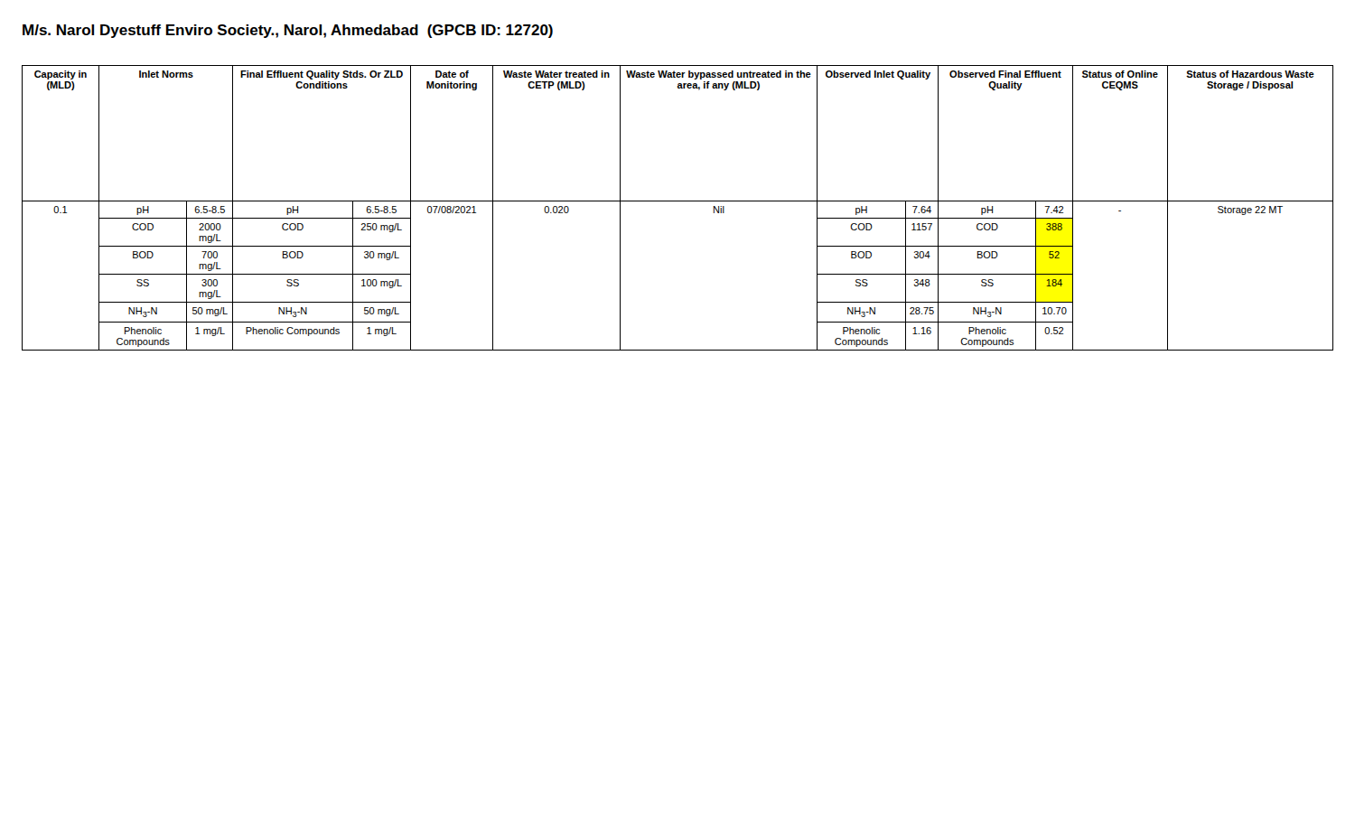M/s. Narol Dyestuff Enviro Society., Narol, Ahmedabad (GPCB ID: 12720)
| Capacity in (MLD) | Inlet Norms | Final Effluent Quality Stds. Or ZLD Conditions | Date of Monitoring | Waste Water treated in CETP (MLD) | Waste Water bypassed untreated in the area, if any (MLD) | Observed Inlet Quality | Observed Final Effluent Quality | Status of Online CEQMS | Status of Hazardous Waste Storage / Disposal |
| --- | --- | --- | --- | --- | --- | --- | --- | --- | --- |
| 0.1 | pH | 6.5-8.5 | pH | 6.5-8.5 | 07/08/2021 | 0.020 | Nil | pH | 7.64 | pH | 7.42 | - | Storage 22 MT |
| COD | 2000 mg/L | COD | 250 mg/L | COD | 1157 | COD | 388 |
| BOD | 700 mg/L | BOD | 30 mg/L | BOD | 304 | BOD | 52 |
| SS | 300 mg/L | SS | 100 mg/L | SS | 348 | SS | 184 |
| NH 3 -N | 50 mg/L | NH 3 -N | 50 mg/L | NH 3 -N | 28.75 | NH 3 -N | 10.70 |
| Phenolic Compounds | 1 mg/L | Phenolic Compounds | 1 mg/L | Phenolic Compounds | 1.16 | Phenolic Compounds | 0.52 |